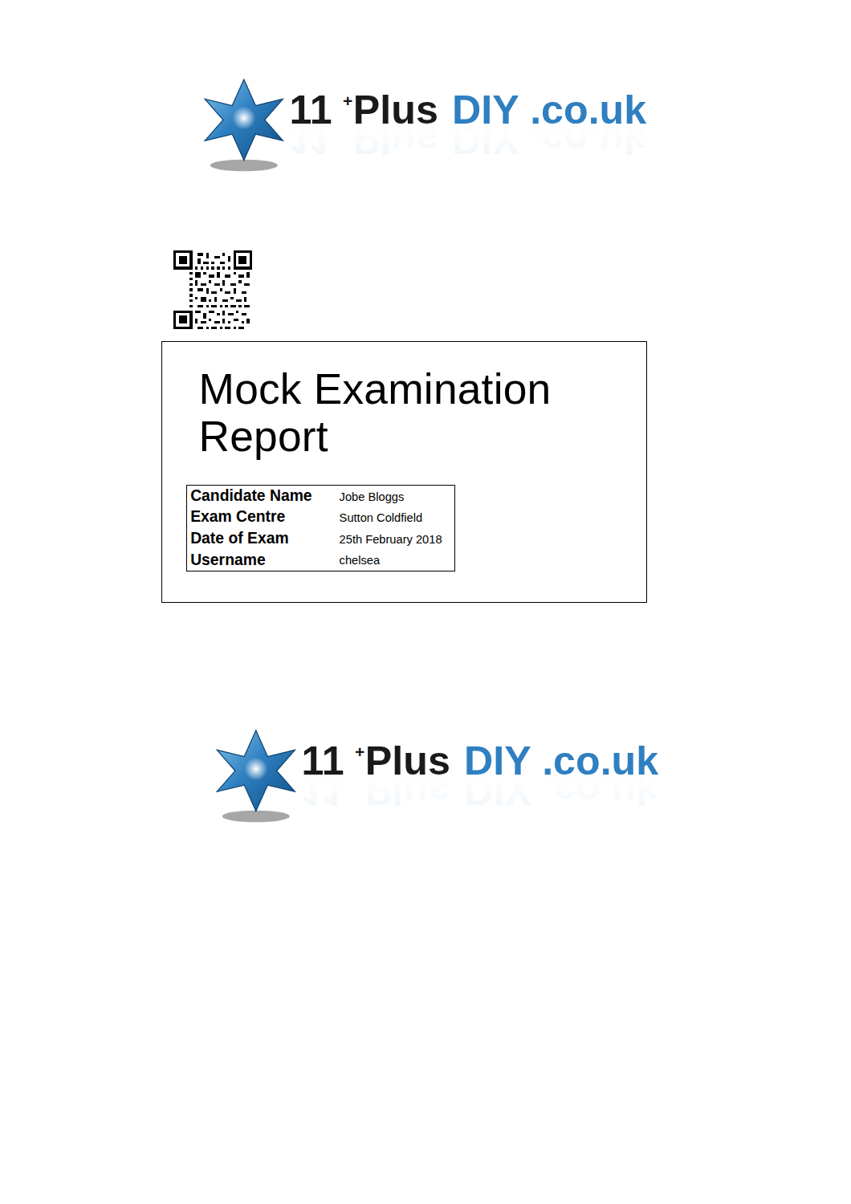11 + Plus DIY .co.uk 11 Plus DIY .co.uk
Mock Examination Report
| Candidate Name | Jobe Bloggs |
| Exam Centre | Sutton Coldfield |
| Date of Exam | 25th February 2018 |
| Username | chelsea |
11 + Plus DIY .co.uk 11 Plus DIY .co.uk